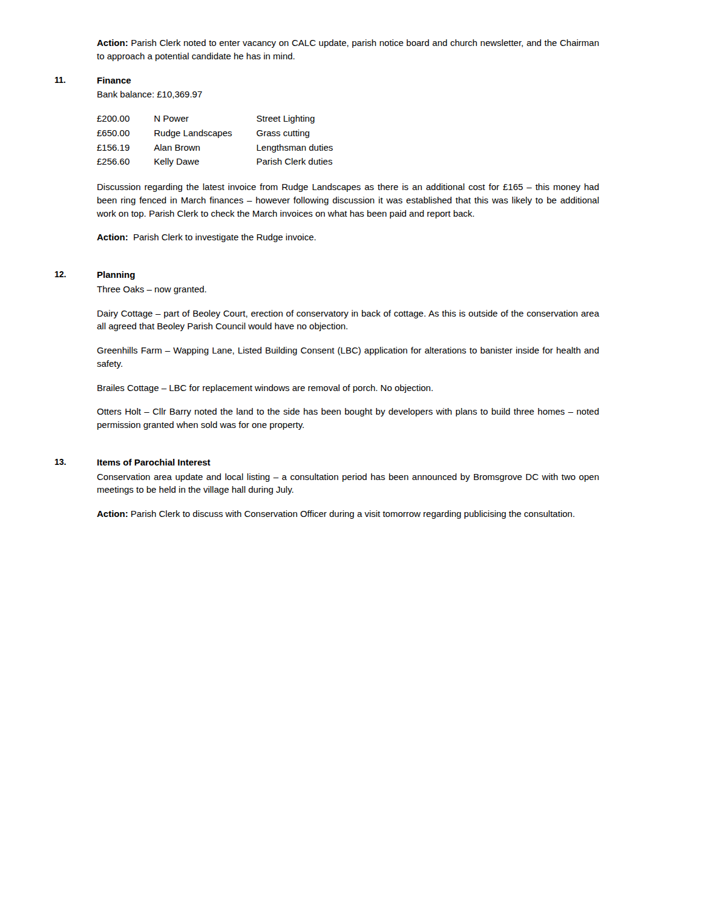Action: Parish Clerk noted to enter vacancy on CALC update, parish notice board and church newsletter, and the Chairman to approach a potential candidate he has in mind.
11.
Finance
Bank balance: £10,369.97
| £200.00 | N Power | Street Lighting |
| £650.00 | Rudge Landscapes | Grass cutting |
| £156.19 | Alan Brown | Lengthsman duties |
| £256.60 | Kelly Dawe | Parish Clerk duties |
Discussion regarding the latest invoice from Rudge Landscapes as there is an additional cost for £165 – this money had been ring fenced in March finances – however following discussion it was established that this was likely to be additional work on top. Parish Clerk to check the March invoices on what has been paid and report back.
Action: Parish Clerk to investigate the Rudge invoice.
12.
Planning
Three Oaks – now granted.
Dairy Cottage – part of Beoley Court, erection of conservatory in back of cottage. As this is outside of the conservation area all agreed that Beoley Parish Council would have no objection.
Greenhills Farm – Wapping Lane, Listed Building Consent (LBC) application for alterations to banister inside for health and safety.
Brailes Cottage – LBC for replacement windows are removal of porch. No objection.
Otters Holt – Cllr Barry noted the land to the side has been bought by developers with plans to build three homes – noted permission granted when sold was for one property.
13.
Items of Parochial Interest
Conservation area update and local listing – a consultation period has been announced by Bromsgrove DC with two open meetings to be held in the village hall during July.
Action: Parish Clerk to discuss with Conservation Officer during a visit tomorrow regarding publicising the consultation.